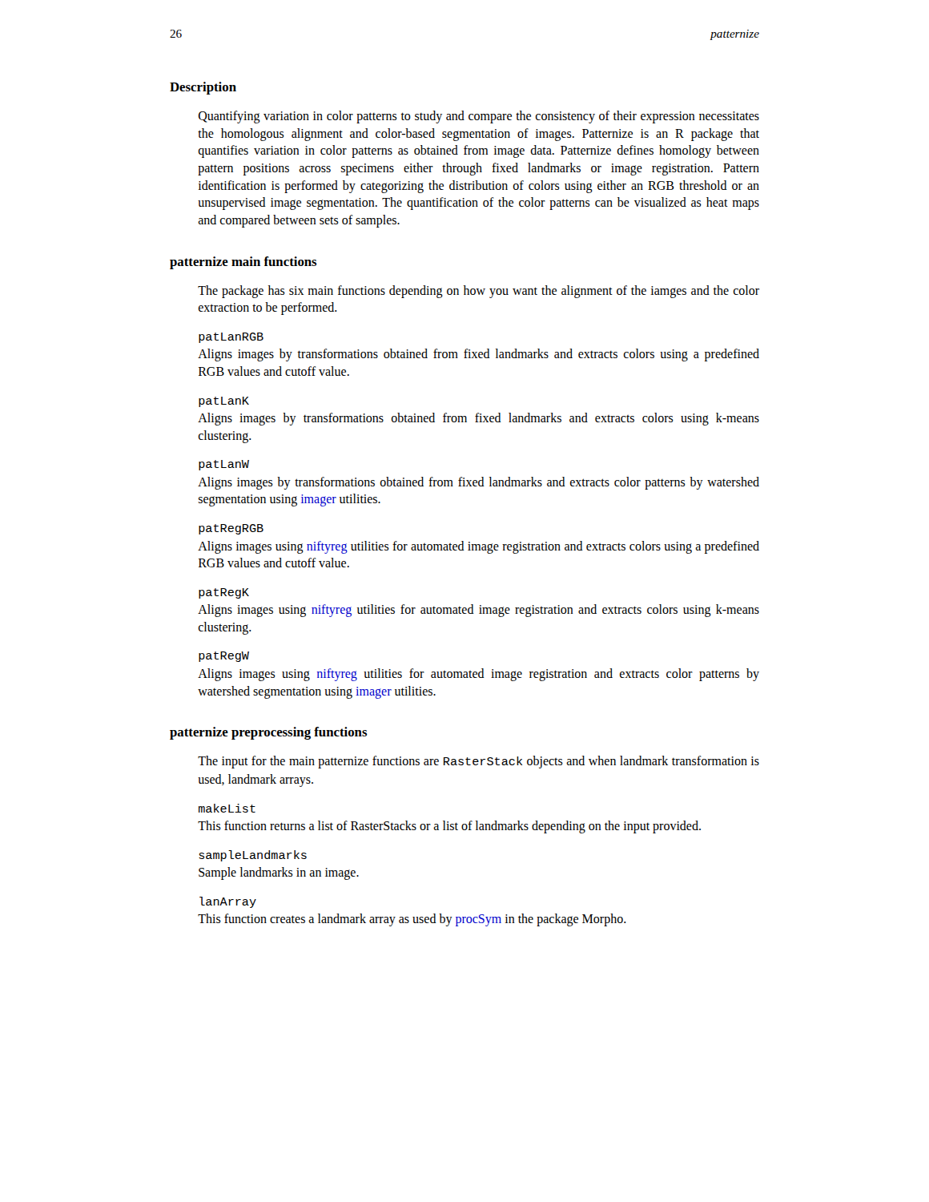26 patternize
Description
Quantifying variation in color patterns to study and compare the consistency of their expression necessitates the homologous alignment and color-based segmentation of images. Patternize is an R package that quantifies variation in color patterns as obtained from image data. Patternize defines homology between pattern positions across specimens either through fixed landmarks or image registration. Pattern identification is performed by categorizing the distribution of colors using either an RGB threshold or an unsupervised image segmentation. The quantification of the color patterns can be visualized as heat maps and compared between sets of samples.
patternize main functions
The package has six main functions depending on how you want the alignment of the iamges and the color extraction to be performed.
patLanRGB
Aligns images by transformations obtained from fixed landmarks and extracts colors using a predefined RGB values and cutoff value.
patLanK
Aligns images by transformations obtained from fixed landmarks and extracts colors using k-means clustering.
patLanW
Aligns images by transformations obtained from fixed landmarks and extracts color patterns by watershed segmentation using imager utilities.
patRegRGB
Aligns images using niftyreg utilities for automated image registration and extracts colors using a predefined RGB values and cutoff value.
patRegK
Aligns images using niftyreg utilities for automated image registration and extracts colors using k-means clustering.
patRegW
Aligns images using niftyreg utilities for automated image registration and extracts color patterns by watershed segmentation using imager utilities.
patternize preprocessing functions
The input for the main patternize functions are RasterStack objects and when landmark transformation is used, landmark arrays.
makeList
This function returns a list of RasterStacks or a list of landmarks depending on the input provided.
sampleLandmarks
Sample landmarks in an image.
lanArray
This function creates a landmark array as used by procSym in the package Morpho.